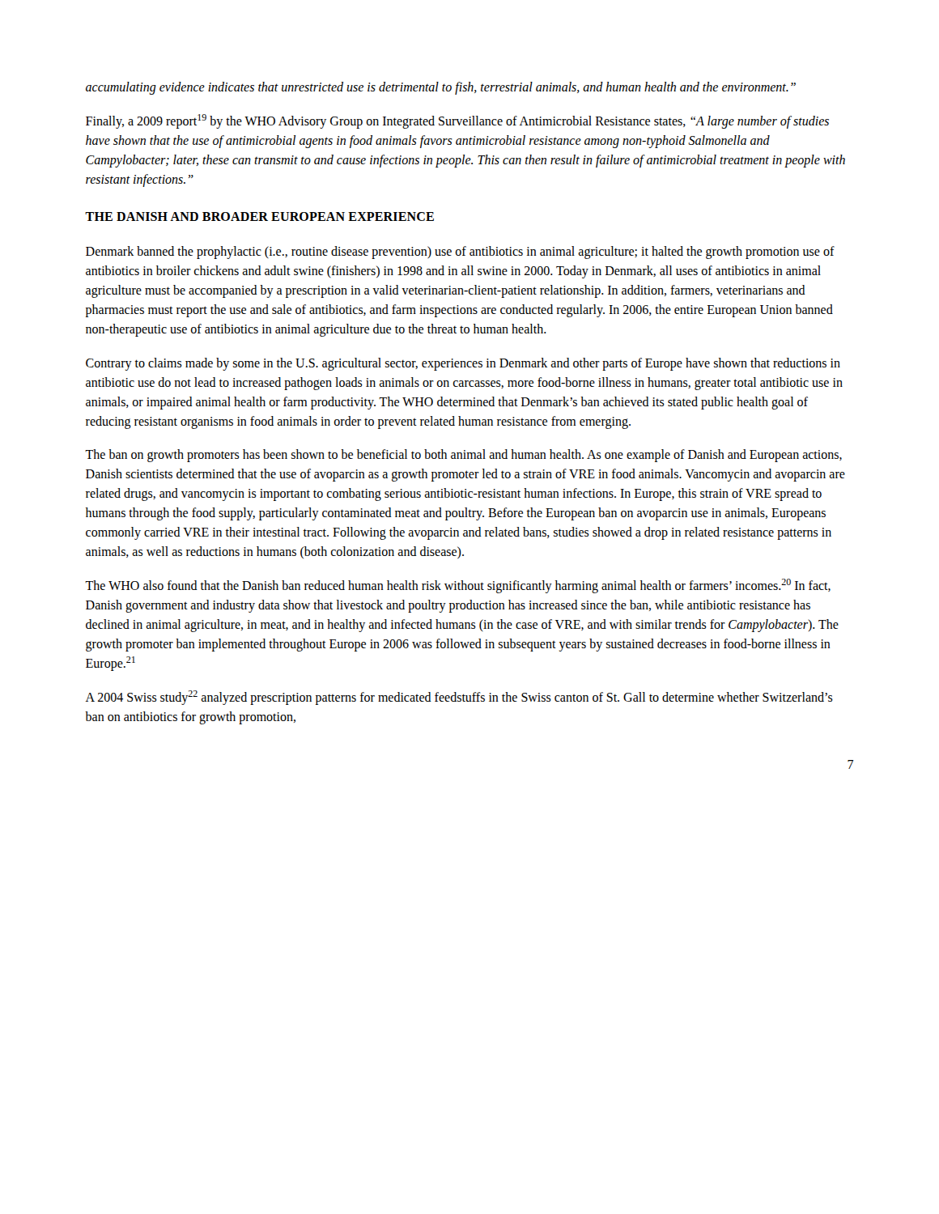accumulating evidence indicates that unrestricted use is detrimental to fish, terrestrial animals, and human health and the environment.”
Finally, a 2009 report19 by the WHO Advisory Group on Integrated Surveillance of Antimicrobial Resistance states, “A large number of studies have shown that the use of antimicrobial agents in food animals favors antimicrobial resistance among non-typhoid Salmonella and Campylobacter; later, these can transmit to and cause infections in people. This can then result in failure of antimicrobial treatment in people with resistant infections.”
THE DANISH AND BROADER EUROPEAN EXPERIENCE
Denmark banned the prophylactic (i.e., routine disease prevention) use of antibiotics in animal agriculture; it halted the growth promotion use of antibiotics in broiler chickens and adult swine (finishers) in 1998 and in all swine in 2000. Today in Denmark, all uses of antibiotics in animal agriculture must be accompanied by a prescription in a valid veterinarian-client-patient relationship. In addition, farmers, veterinarians and pharmacies must report the use and sale of antibiotics, and farm inspections are conducted regularly. In 2006, the entire European Union banned non-therapeutic use of antibiotics in animal agriculture due to the threat to human health.
Contrary to claims made by some in the U.S. agricultural sector, experiences in Denmark and other parts of Europe have shown that reductions in antibiotic use do not lead to increased pathogen loads in animals or on carcasses, more food-borne illness in humans, greater total antibiotic use in animals, or impaired animal health or farm productivity. The WHO determined that Denmark’s ban achieved its stated public health goal of reducing resistant organisms in food animals in order to prevent related human resistance from emerging.
The ban on growth promoters has been shown to be beneficial to both animal and human health. As one example of Danish and European actions, Danish scientists determined that the use of avoparcin as a growth promoter led to a strain of VRE in food animals. Vancomycin and avoparcin are related drugs, and vancomycin is important to combating serious antibiotic-resistant human infections. In Europe, this strain of VRE spread to humans through the food supply, particularly contaminated meat and poultry. Before the European ban on avoparcin use in animals, Europeans commonly carried VRE in their intestinal tract. Following the avoparcin and related bans, studies showed a drop in related resistance patterns in animals, as well as reductions in humans (both colonization and disease).
The WHO also found that the Danish ban reduced human health risk without significantly harming animal health or farmers’ incomes.20 In fact, Danish government and industry data show that livestock and poultry production has increased since the ban, while antibiotic resistance has declined in animal agriculture, in meat, and in healthy and infected humans (in the case of VRE, and with similar trends for Campylobacter). The growth promoter ban implemented throughout Europe in 2006 was followed in subsequent years by sustained decreases in food-borne illness in Europe.21
A 2004 Swiss study22 analyzed prescription patterns for medicated feedstuffs in the Swiss canton of St. Gall to determine whether Switzerland’s ban on antibiotics for growth promotion,
7